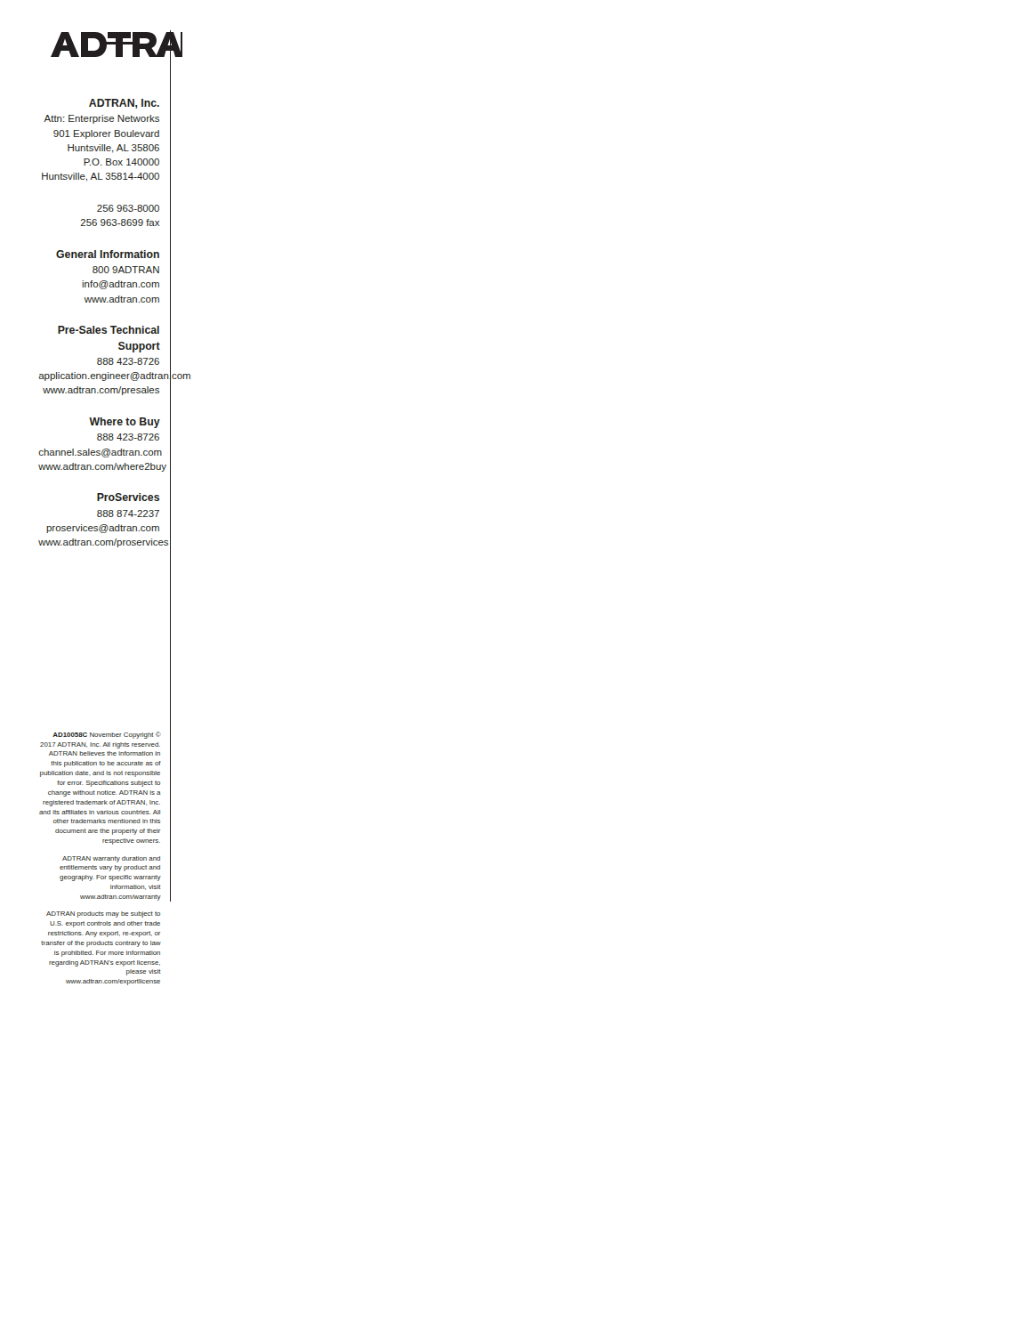R
ADTRAN, Inc. Attn: Enterprise Networks 901 Explorer Boulevard Huntsville, AL 35806 P.O. Box 140000 Huntsville, AL 35814-4000
256 963-8000 256 963-8699 fax
General Information 800 9ADTRAN info@adtran.com www.adtran.com
Pre-Sales Technical Support 888 423-8726 application.engineer@adtran.com www.adtran.com/presales
Where to Buy 888 423-8726 channel.sales@adtran.com www.adtran.com/where2buy
ProServices 888 874-2237 proservices@adtran.com www.adtran.com/proservices
AD10058C November Copyright © 2017 ADTRAN, Inc. All rights reserved. ADTRAN believes the information in this publication to be accurate as of publication date, and is not responsible for error. Specifications subject to change without notice. ADTRAN is a registered trademark of ADTRAN, Inc. and its affiliates in various countries. All other trademarks mentioned in this document are the property of their respective owners.
ADTRAN warranty duration and entitlements vary by product and geography. For specific warranty information, visit www.adtran.com/warranty
ADTRAN products may be subject to U.S. export controls and other trade restrictions. Any export, re-export, or transfer of the products contrary to law is prohibited. For more information regarding ADTRAN's export license, please visit www.adtran.com/exportlicense